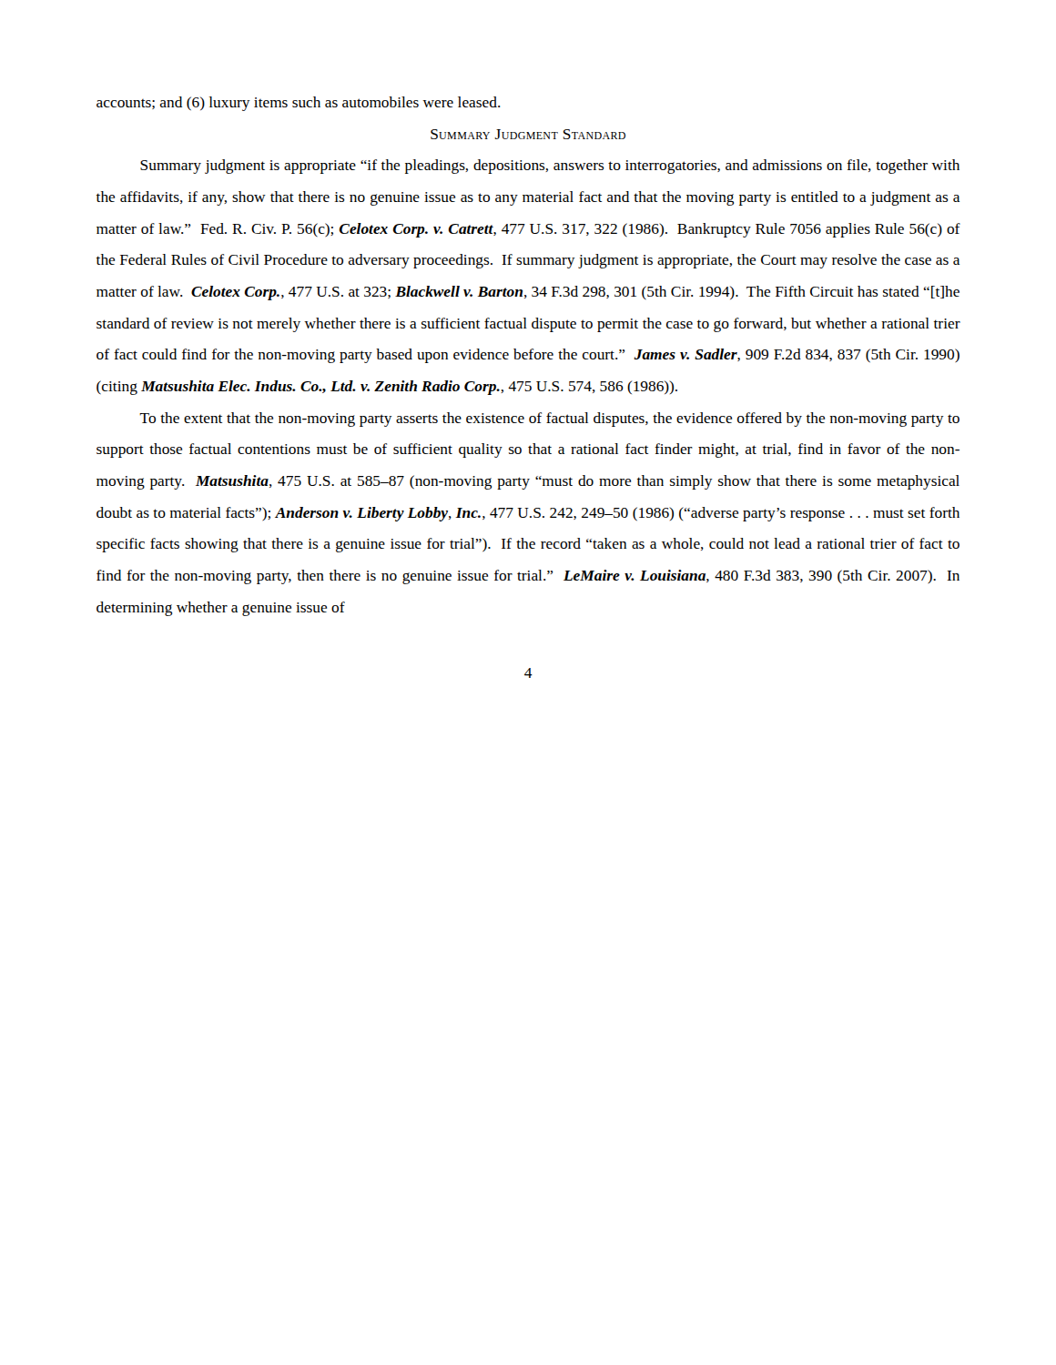accounts; and (6) luxury items such as automobiles were leased.
Summary Judgment Standard
Summary judgment is appropriate “if the pleadings, depositions, answers to interrogatories, and admissions on file, together with the affidavits, if any, show that there is no genuine issue as to any material fact and that the moving party is entitled to a judgment as a matter of law.” Fed. R. Civ. P. 56(c); Celotex Corp. v. Catrett, 477 U.S. 317, 322 (1986). Bankruptcy Rule 7056 applies Rule 56(c) of the Federal Rules of Civil Procedure to adversary proceedings. If summary judgment is appropriate, the Court may resolve the case as a matter of law. Celotex Corp., 477 U.S. at 323; Blackwell v. Barton, 34 F.3d 298, 301 (5th Cir. 1994). The Fifth Circuit has stated “[t]he standard of review is not merely whether there is a sufficient factual dispute to permit the case to go forward, but whether a rational trier of fact could find for the non-moving party based upon evidence before the court.” James v. Sadler, 909 F.2d 834, 837 (5th Cir. 1990) (citing Matsushita Elec. Indus. Co., Ltd. v. Zenith Radio Corp., 475 U.S. 574, 586 (1986)).
To the extent that the non-moving party asserts the existence of factual disputes, the evidence offered by the non-moving party to support those factual contentions must be of sufficient quality so that a rational fact finder might, at trial, find in favor of the non-moving party. Matsushita, 475 U.S. at 585–87 (non-moving party “must do more than simply show that there is some metaphysical doubt as to material facts”); Anderson v. Liberty Lobby, Inc., 477 U.S. 242, 249–50 (1986) (“adverse party’s response . . . must set forth specific facts showing that there is a genuine issue for trial”). If the record “taken as a whole, could not lead a rational trier of fact to find for the non-moving party, then there is no genuine issue for trial.” LeMaire v. Louisiana, 480 F.3d 383, 390 (5th Cir. 2007). In determining whether a genuine issue of
4